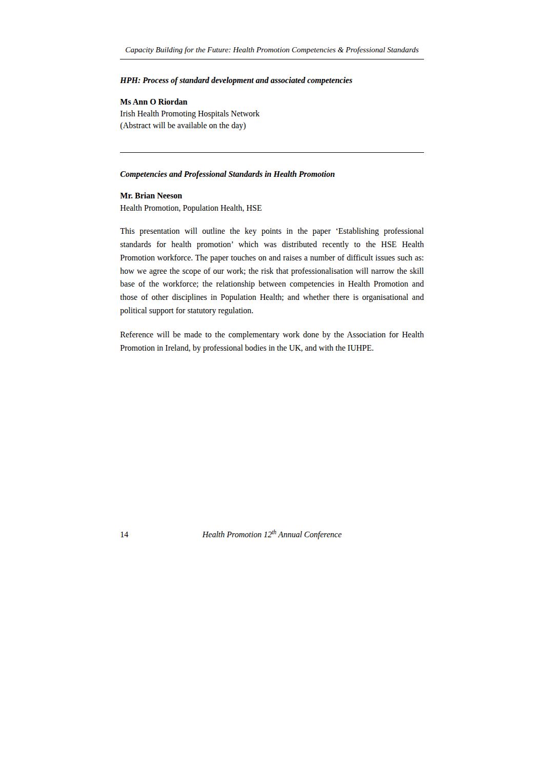Capacity Building for the Future: Health Promotion Competencies & Professional Standards
HPH: Process of standard development and associated competencies
Ms Ann O Riordan
Irish Health Promoting Hospitals Network
(Abstract will be available on the day)
Competencies and Professional Standards in Health Promotion
Mr. Brian Neeson
Health Promotion, Population Health, HSE
This presentation will outline the key points in the paper ‘Establishing professional standards for health promotion’ which was distributed recently to the HSE Health Promotion workforce. The paper touches on and raises a number of difficult issues such as: how we agree the scope of our work; the risk that professionalisation will narrow the skill base of the workforce; the relationship between competencies in Health Promotion and those of other disciplines in Population Health; and whether there is organisational and political support for statutory regulation.
Reference will be made to the complementary work done by the Association for Health Promotion in Ireland, by professional bodies in the UK, and with the IUHPE.
14
Health Promotion 12th Annual Conference